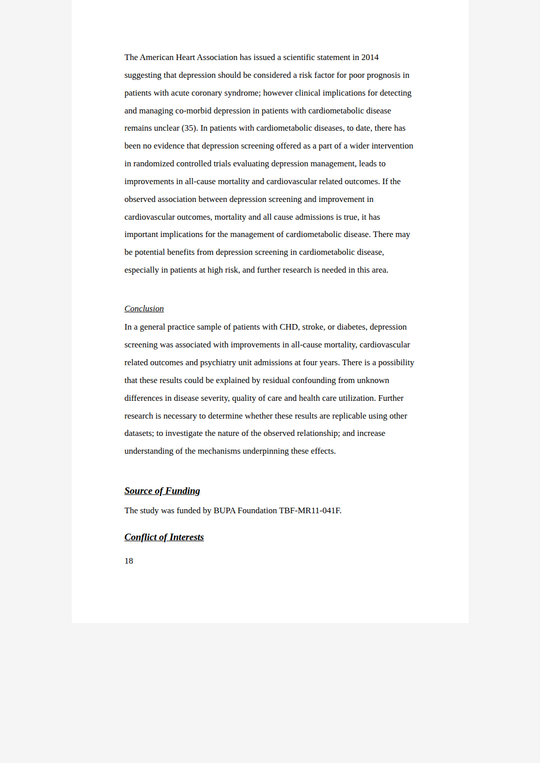The American Heart Association has issued a scientific statement in 2014 suggesting that depression should be considered a risk factor for poor prognosis in patients with acute coronary syndrome; however clinical implications for detecting and managing co-morbid depression in patients with cardiometabolic disease remains unclear (35). In patients with cardiometabolic diseases, to date, there has been no evidence that depression screening offered as a part of a wider intervention in randomized controlled trials evaluating depression management, leads to improvements in all-cause mortality and cardiovascular related outcomes. If the observed association between depression screening and improvement in cardiovascular outcomes, mortality and all cause admissions is true, it has important implications for the management of cardiometabolic disease. There may be potential benefits from depression screening in cardiometabolic disease, especially in patients at high risk, and further research is needed in this area.
Conclusion
In a general practice sample of patients with CHD, stroke, or diabetes, depression screening was associated with improvements in all-cause mortality, cardiovascular related outcomes and psychiatry unit admissions at four years. There is a possibility that these results could be explained by residual confounding from unknown differences in disease severity, quality of care and health care utilization. Further research is necessary to determine whether these results are replicable using other datasets; to investigate the nature of the observed relationship; and increase understanding of the mechanisms underpinning these effects.
Source of Funding
The study was funded by BUPA Foundation TBF-MR11-041F.
Conflict of Interests
18